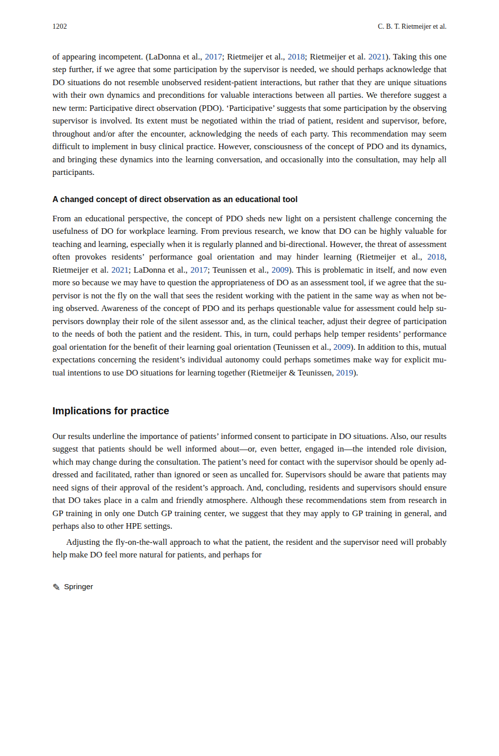1202 C. B. T. Rietmeijer et al.
of appearing incompetent. (LaDonna et al., 2017; Rietmeijer et al., 2018; Rietmeijer et al. 2021). Taking this one step further, if we agree that some participation by the supervisor is needed, we should perhaps acknowledge that DO situations do not resemble unobserved resident-patient interactions, but rather that they are unique situations with their own dynamics and preconditions for valuable interactions between all parties. We therefore suggest a new term: Participative direct observation (PDO). ‘Participative’ suggests that some participation by the observing supervisor is involved. Its extent must be negotiated within the triad of patient, resident and supervisor, before, throughout and/or after the encounter, acknowledging the needs of each party. This recommendation may seem difficult to implement in busy clinical practice. However, consciousness of the concept of PDO and its dynamics, and bringing these dynamics into the learning conversation, and occasionally into the consultation, may help all participants.
A changed concept of direct observation as an educational tool
From an educational perspective, the concept of PDO sheds new light on a persistent challenge concerning the usefulness of DO for workplace learning. From previous research, we know that DO can be highly valuable for teaching and learning, especially when it is regularly planned and bi-directional. However, the threat of assessment often provokes residents’ performance goal orientation and may hinder learning (Rietmeijer et al., 2018, Rietmeijer et al. 2021; LaDonna et al., 2017; Teunissen et al., 2009). This is problematic in itself, and now even more so because we may have to question the appropriateness of DO as an assessment tool, if we agree that the supervisor is not the fly on the wall that sees the resident working with the patient in the same way as when not being observed. Awareness of the concept of PDO and its perhaps questionable value for assessment could help supervisors downplay their role of the silent assessor and, as the clinical teacher, adjust their degree of participation to the needs of both the patient and the resident. This, in turn, could perhaps help temper residents’ performance goal orientation for the benefit of their learning goal orientation (Teunissen et al., 2009). In addition to this, mutual expectations concerning the resident’s individual autonomy could perhaps sometimes make way for explicit mutual intentions to use DO situations for learning together (Rietmeijer & Teunissen, 2019).
Implications for practice
Our results underline the importance of patients’ informed consent to participate in DO situations. Also, our results suggest that patients should be well informed about—or, even better, engaged in—the intended role division, which may change during the consultation. The patient’s need for contact with the supervisor should be openly addressed and facilitated, rather than ignored or seen as uncalled for. Supervisors should be aware that patients may need signs of their approval of the resident’s approach. And, concluding, residents and supervisors should ensure that DO takes place in a calm and friendly atmosphere. Although these recommendations stem from research in GP training in only one Dutch GP training center, we suggest that they may apply to GP training in general, and perhaps also to other HPE settings.
Adjusting the fly-on-the-wall approach to what the patient, the resident and the supervisor need will probably help make DO feel more natural for patients, and perhaps for
✎ Springer